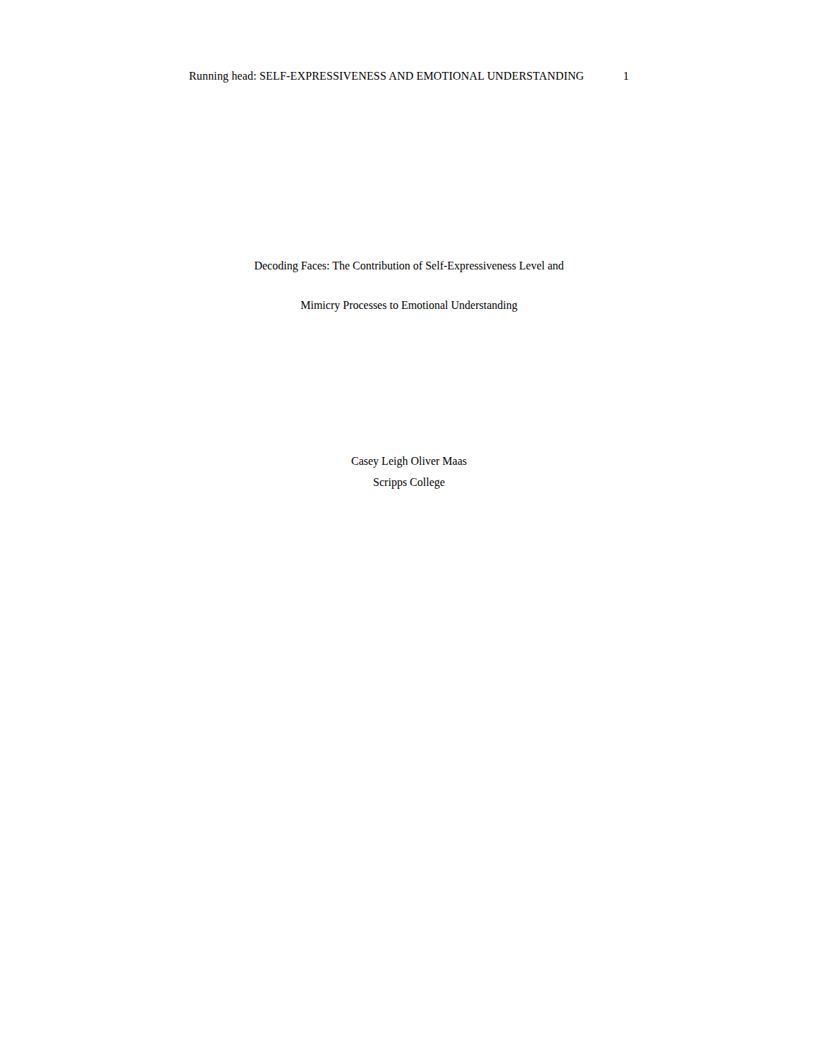Running head: SELF-EXPRESSIVENESS AND EMOTIONAL UNDERSTANDING 1
Decoding Faces: The Contribution of Self-Expressiveness Level and
Mimicry Processes to Emotional Understanding
Casey Leigh Oliver Maas
Scripps College